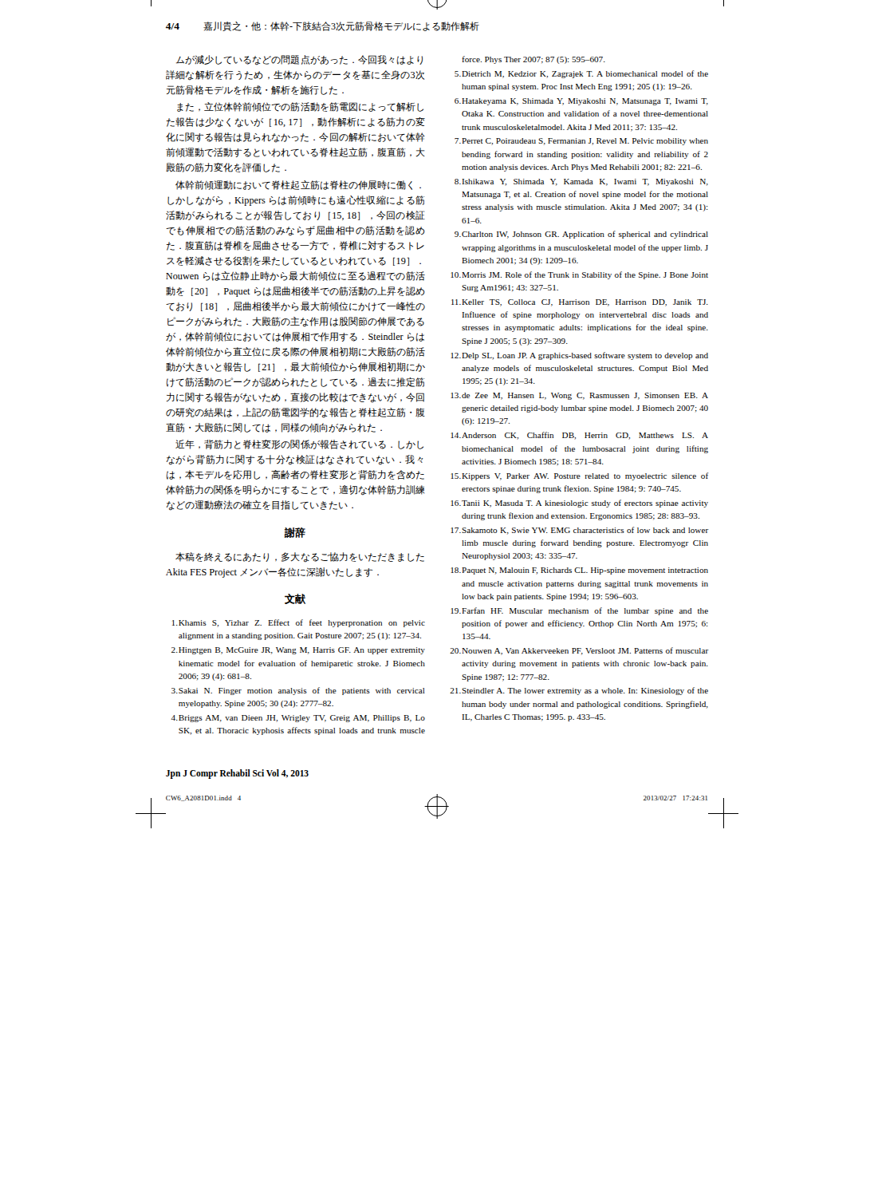4/4 嘉川貴之・他：体幹-下肢結合3次元筋骨格モデルによる動作解析
ムが減少しているなどの問題点があった．今回我々はより詳細な解析を行うため，生体からのデータを基に全身の3次元筋骨格モデルを作成・解析を施行した．
また，立位体幹前傾位での筋活動を筋電図によって解析した報告は少なくないが［16, 17］，動作解析による筋力の変化に関する報告は見られなかった．今回の解析において体幹前傾運動で活動するといわれている脊柱起立筋，腹直筋，大殿筋の筋力変化を評価した．
体幹前傾運動において脊柱起立筋は脊柱の伸展時に働く．しかしながら，Kippers らは前傾時にも遠心性収縮による筋活動がみられることが報告しており［15, 18］，今回の検証でも伸展相での筋活動のみならず屈曲相中の筋活動を認めた．腹直筋は脊椎を屈曲させる一方で，脊椎に対するストレスを軽減させる役割を果たしているといわれている［19］．Nouwen らは立位静止時から最大前傾位に至る過程での筋活動を［20］，Paquet らは屈曲相後半での筋活動の上昇を認めており［18］，屈曲相後半から最大前傾位にかけて一峰性のピークがみられた．大殿筋の主な作用は股関節の伸展であるが，体幹前傾位においては伸展相で作用する．Steindler らは体幹前傾位から直立位に戻る際の伸展相初期に大殿筋の筋活動が大きいと報告し［21］，最大前傾位から伸展相初期にかけて筋活動のピークが認められたとしている．過去に推定筋力に関する報告がないため，直接の比較はできないが，今回の研究の結果は，上記の筋電図学的な報告と脊柱起立筋・腹直筋・大殿筋に関しては，同様の傾向がみられた．
近年，背筋力と脊柱変形の関係が報告されている．しかしながら背筋力に関する十分な検証はなされていない．我々は，本モデルを応用し，高齢者の脊柱変形と背筋力を含めた体幹筋力の関係を明らかにすることで，適切な体幹筋力訓練などの運動療法の確立を目指していきたい．
謝辞
本稿を終えるにあたり，多大なるご協力をいただきました Akita FES Project メンバー各位に深謝いたします．
文献
1. Khamis S, Yizhar Z. Effect of feet hyperpronation on pelvic alignment in a standing position. Gait Posture 2007; 25 (1): 127‒34.
2. Hingtgen B, McGuire JR, Wang M, Harris GF. An upper extremity kinematic model for evaluation of hemiparetic stroke. J Biomech 2006; 39 (4): 681‒8.
3. Sakai N. Finger motion analysis of the patients with cervical myelopathy. Spine 2005; 30 (24): 2777‒82.
4. Briggs AM, van Dieen JH, Wrigley TV, Greig AM, Phillips B, Lo SK, et al. Thoracic kyphosis affects spinal loads and trunk muscle force. Phys Ther 2007; 87 (5): 595‒607.
5. Dietrich M, Kedzior K, Zagrajek T. A biomechanical model of the human spinal system. Proc Inst Mech Eng 1991; 205 (1): 19‒26.
6. Hatakeyama K, Shimada Y, Miyakoshi N, Matsunaga T, Iwami T, Otaka K. Construction and validation of a novel three-dementional trunk musculoskeletalmodel. Akita J Med 2011; 37: 135‒42.
7. Perret C, Poiraudeau S, Fermanian J, Revel M. Pelvic mobility when bending forward in standing position: validity and reliability of 2 motion analysis devices. Arch Phys Med Rehabili 2001; 82: 221‒6.
8. Ishikawa Y, Shimada Y, Kamada K, Iwami T, Miyakoshi N, Matsunaga T, et al. Creation of novel spine model for the motional stress analysis with muscle stimulation. Akita J Med 2007; 34 (1): 61‒6.
9. Charlton IW, Johnson GR. Application of spherical and cylindrical wrapping algorithms in a musculoskeletal model of the upper limb. J Biomech 2001; 34 (9): 1209‒16.
10. Morris JM. Role of the Trunk in Stability of the Spine. J Bone Joint Surg Am1961; 43: 327‒51.
11. Keller TS, Colloca CJ, Harrison DE, Harrison DD, Janik TJ. Influence of spine morphology on intervertebral disc loads and stresses in asymptomatic adults: implications for the ideal spine. Spine J 2005; 5 (3): 297‒309.
12. Delp SL, Loan JP. A graphics-based software system to develop and analyze models of musculoskeletal structures. Comput Biol Med 1995; 25 (1): 21‒34.
13. de Zee M, Hansen L, Wong C, Rasmussen J, Simonsen EB. A generic detailed rigid-body lumbar spine model. J Biomech 2007; 40 (6): 1219‒27.
14. Anderson CK, Chaffin DB, Herrin GD, Matthews LS. A biomechanical model of the lumbosacral joint during lifting activities. J Biomech 1985; 18: 571‒84.
15. Kippers V, Parker AW. Posture related to myoelectric silence of erectors spinae during trunk flexion. Spine 1984; 9: 740‒745.
16. Tanii K, Masuda T. A kinesiologic study of erectors spinae activity during trunk flexion and extension. Ergonomics 1985; 28: 883‒93.
17. Sakamoto K, Swie YW. EMG characteristics of low back and lower limb muscle during forward bending posture. Electromyogr Clin Neurophysiol 2003; 43: 335‒47.
18. Paquet N, Malouin F, Richards CL. Hip-spine movement intetraction and muscle activation patterns during sagittal trunk movements in low back pain patients. Spine 1994; 19: 596‒603.
19. Farfan HF. Muscular mechanism of the lumbar spine and the position of power and efficiency. Orthop Clin North Am 1975; 6: 135‒44.
20. Nouwen A, Van Akkerveeken PF, Versloot JM. Patterns of muscular activity during movement in patients with chronic low-back pain. Spine 1987; 12: 777‒82.
21. Steindler A. The lower extremity as a whole. In: Kinesiology of the human body under normal and pathological conditions. Springfield, IL, Charles C Thomas; 1995. p. 433‒45.
Jpn J Compr Rehabil Sci Vol 4, 2013
CW6_A2081D01.indd 4 2013/02/27 17:24:31